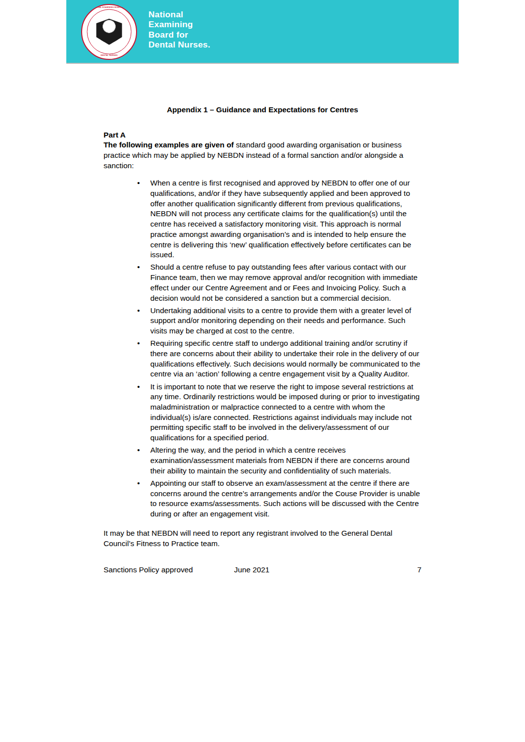NATIONAL EXAMINING BOARD FOR
DENTAL NURSES
National
Examining
Board for
Dental Nurses.
Appendix 1 – Guidance and Expectations for Centres
Part A
The following examples are given of standard good awarding organisation or business practice which may be applied by NEBDN instead of a formal sanction and/or alongside a sanction:
When a centre is first recognised and approved by NEBDN to offer one of our qualifications, and/or if they have subsequently applied and been approved to offer another qualification significantly different from previous qualifications, NEBDN will not process any certificate claims for the qualification(s) until the centre has received a satisfactory monitoring visit. This approach is normal practice amongst awarding organisation’s and is intended to help ensure the centre is delivering this ‘new’ qualification effectively before certificates can be issued.
Should a centre refuse to pay outstanding fees after various contact with our Finance team, then we may remove approval and/or recognition with immediate effect under our Centre Agreement and or Fees and Invoicing Policy. Such a decision would not be considered a sanction but a commercial decision.
Undertaking additional visits to a centre to provide them with a greater level of support and/or monitoring depending on their needs and performance. Such visits may be charged at cost to the centre.
Requiring specific centre staff to undergo additional training and/or scrutiny if there are concerns about their ability to undertake their role in the delivery of our qualifications effectively. Such decisions would normally be communicated to the centre via an ‘action’ following a centre engagement visit by a Quality Auditor.
It is important to note that we reserve the right to impose several restrictions at any time. Ordinarily restrictions would be imposed during or prior to investigating maladministration or malpractice connected to a centre with whom the individual(s) is/are connected. Restrictions against individuals may include not permitting specific staff to be involved in the delivery/assessment of our qualifications for a specified period.
Altering the way, and the period in which a centre receives examination/assessment materials from NEBDN if there are concerns around their ability to maintain the security and confidentiality of such materials.
Appointing our staff to observe an exam/assessment at the centre if there are concerns around the centre’s arrangements and/or the Couse Provider is unable to resource exams/assessments. Such actions will be discussed with the Centre during or after an engagement visit.
It may be that NEBDN will need to report any registrant involved to the General Dental Council’s Fitness to Practice team.
Sanctions Policy approved June 2021 7